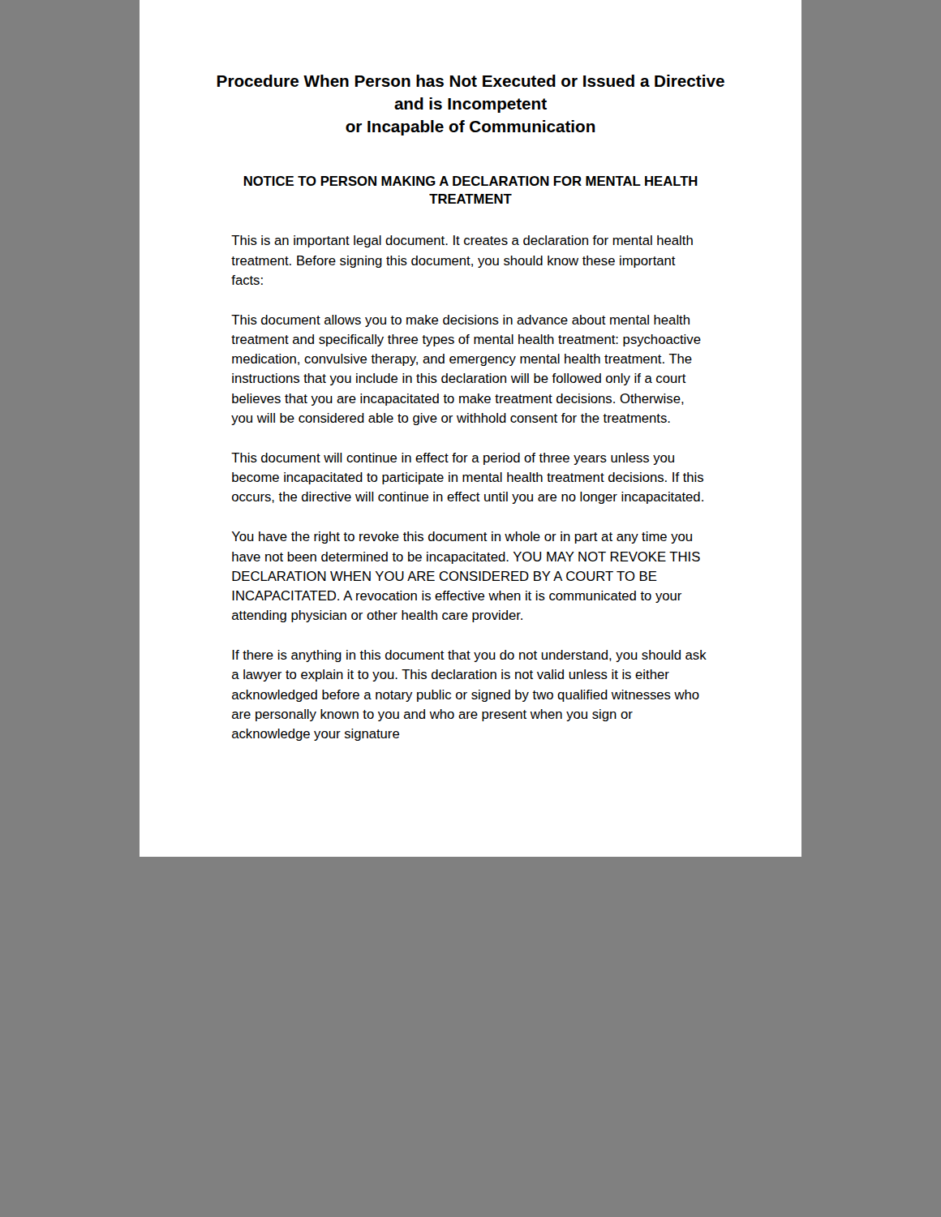Procedure When Person has Not Executed or Issued a Directive and is Incompetent
or Incapable of Communication
NOTICE TO PERSON MAKING A DECLARATION FOR MENTAL HEALTH TREATMENT
This is an important legal document. It creates a declaration for mental health treatment. Before signing this document, you should know these important facts:
This document allows you to make decisions in advance about mental health treatment and specifically three types of mental health treatment: psychoactive medication, convulsive therapy, and emergency mental health treatment. The instructions that you include in this declaration will be followed only if a court believes that you are incapacitated to make treatment decisions. Otherwise, you will be considered able to give or withhold consent for the treatments.
This document will continue in effect for a period of three years unless you become incapacitated to participate in mental health treatment decisions. If this occurs, the directive will continue in effect until you are no longer incapacitated.
You have the right to revoke this document in whole or in part at any time you have not been determined to be incapacitated. YOU MAY NOT REVOKE THIS DECLARATION WHEN YOU ARE CONSIDERED BY A COURT TO BE INCAPACITATED. A revocation is effective when it is communicated to your attending physician or other health care provider.
If there is anything in this document that you do not understand, you should ask a lawyer to explain it to you. This declaration is not valid unless it is either acknowledged before a notary public or signed by two qualified witnesses who are personally known to you and who are present when you sign or acknowledge your signature